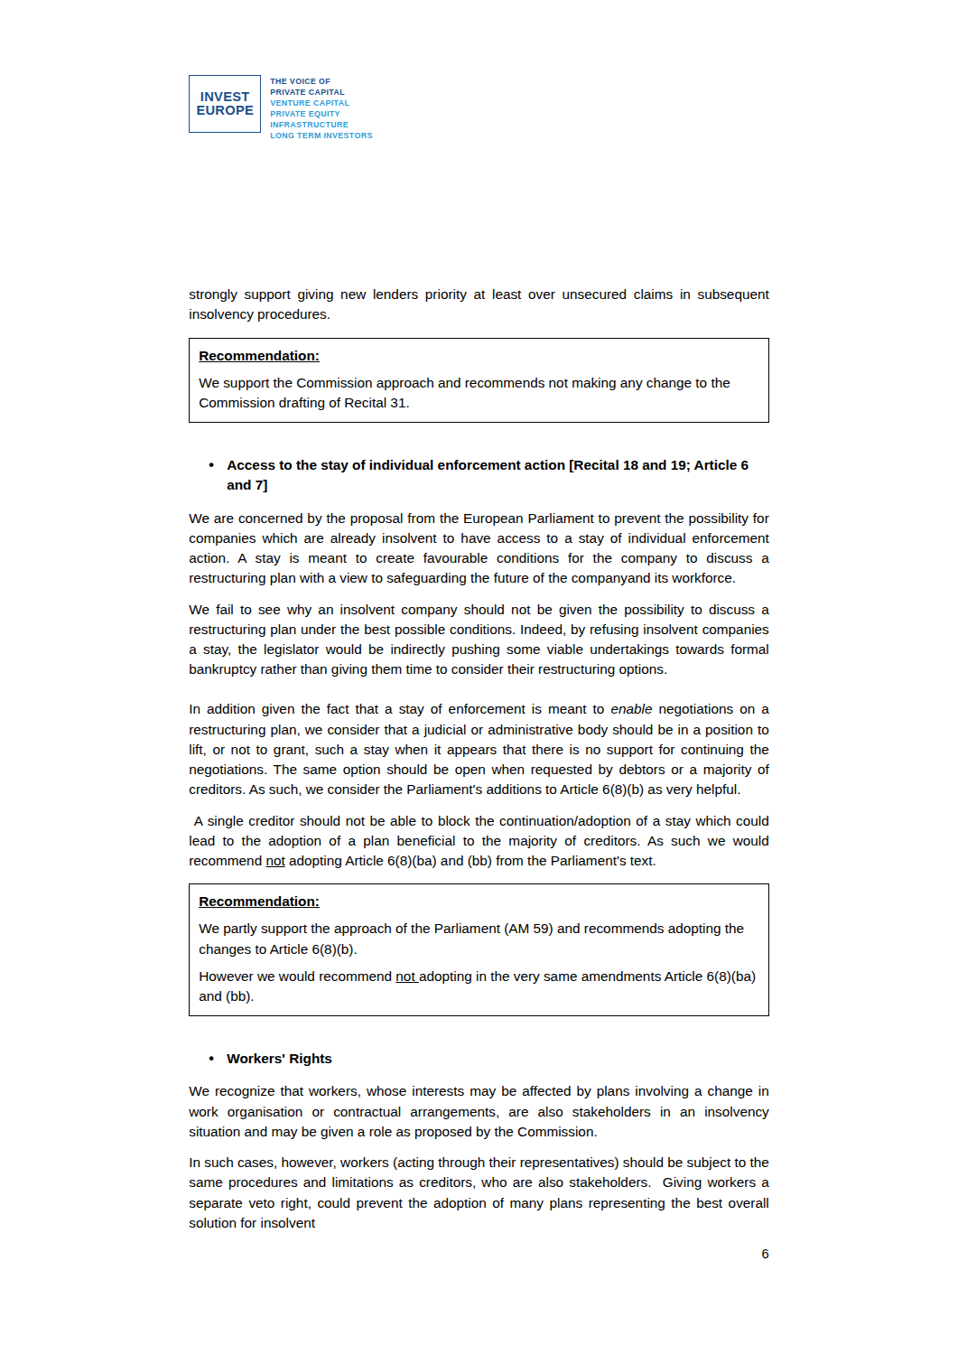INVEST EUROPE
THE VOICE OF
PRIVATE CAPITAL
VENTURE CAPITAL
PRIVATE EQUITY
INFRASTRUCTURE
LONG TERM INVESTORS
strongly support giving new lenders priority at least over unsecured claims in subsequent insolvency procedures.
Recommendation:
We support the Commission approach and recommends not making any change to the Commission drafting of Recital 31.
Access to the stay of individual enforcement action [Recital 18 and 19; Article 6 and 7]
We are concerned by the proposal from the European Parliament to prevent the possibility for companies which are already insolvent to have access to a stay of individual enforcement action. A stay is meant to create favourable conditions for the company to discuss a restructuring plan with a view to safeguarding the future of the companyand its workforce.
We fail to see why an insolvent company should not be given the possibility to discuss a restructuring plan under the best possible conditions. Indeed, by refusing insolvent companies a stay, the legislator would be indirectly pushing some viable undertakings towards formal bankruptcy rather than giving them time to consider their restructuring options.
In addition given the fact that a stay of enforcement is meant to enable negotiations on a restructuring plan, we consider that a judicial or administrative body should be in a position to lift, or not to grant, such a stay when it appears that there is no support for continuing the negotiations. The same option should be open when requested by debtors or a majority of creditors. As such, we consider the Parliament's additions to Article 6(8)(b) as very helpful.
A single creditor should not be able to block the continuation/adoption of a stay which could lead to the adoption of a plan beneficial to the majority of creditors. As such we would recommend not adopting Article 6(8)(ba) and (bb) from the Parliament's text.
Recommendation:
We partly support the approach of the Parliament (AM 59) and recommends adopting the changes to Article 6(8)(b).
However we would recommend not adopting in the very same amendments Article 6(8)(ba) and (bb).
Workers' Rights
We recognize that workers, whose interests may be affected by plans involving a change in work organisation or contractual arrangements, are also stakeholders in an insolvency situation and may be given a role as proposed by the Commission.
In such cases, however, workers (acting through their representatives) should be subject to the same procedures and limitations as creditors, who are also stakeholders. Giving workers a separate veto right, could prevent the adoption of many plans representing the best overall solution for insolvent
6